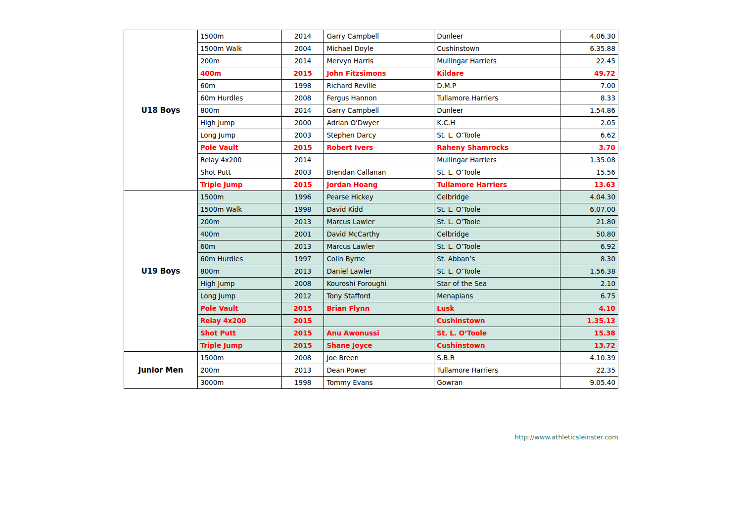| U18 Boys | 1500m | 2014 | Garry Campbell | Dunleer | 4.06.30 |
| 1500m Walk | 2004 | Michael Doyle | Cushinstown | 6.35.88 |
| 200m | 2014 | Mervyn Harris | Mullingar Harriers | 22.45 |
| 400m | 2015 | John Fitzsimons | Kildare | 49.72 |
| 60m | 1998 | Richard Reville | D.M.P | 7.00 |
| 60m Hurdles | 2008 | Fergus Hannon | Tullamore Harriers | 8.33 |
| 800m | 2014 | Garry Campbell | Dunleer | 1.54.86 |
| High Jump | 2000 | Adrian O'Dwyer | K.C.H | 2.05 |
| Long Jump | 2003 | Stephen Darcy | St. L. O’Toole | 6.62 |
| Pole Vault | 2015 | Robert Ivers | Raheny Shamrocks | 3.70 |
| Relay 4x200 | 2014 | | Mullingar Harriers | 1.35.08 |
| Shot Putt | 2003 | Brendan Callanan | St. L. O’Toole | 15.56 |
| Triple Jump | 2015 | Jordan Hoang | Tullamore Harriers | 13.63 |
| U19 Boys | 1500m | 1996 | Pearse Hickey | Celbridge | 4.04.30 |
| 1500m Walk | 1998 | David Kidd | St. L. O’Toole | 6.07.00 |
| 200m | 2013 | Marcus Lawler | St. L. O’Toole | 21.80 |
| 400m | 2001 | David McCarthy | Celbridge | 50.80 |
| 60m | 2013 | Marcus Lawler | St. L. O’Toole | 6.92 |
| 60m Hurdles | 1997 | Colin Byrne | St. Abban’s | 8.30 |
| 800m | 2013 | Daniel Lawler | St. L. O’Toole | 1.56.38 |
| High Jump | 2008 | Kouroshi Foroughi | Star of the Sea | 2.10 |
| Long Jump | 2012 | Tony Stafford | Menapians | 6.75 |
| Pole Vault | 2015 | Brian Flynn | Lusk | 4.10 |
| Relay 4x200 | 2015 | | Cushinstown | 1.35.13 |
| Shot Putt | 2015 | Anu Awonussi | St. L. O’Toole | 15.38 |
| Triple Jump | 2015 | Shane Joyce | Cushinstown | 13.72 |
| Junior Men | 1500m | 2008 | Joe Breen | S.B.R | 4.10.39 |
| 200m | 2013 | Dean Power | Tullamore Harriers | 22.35 |
| 3000m | 1998 | Tommy Evans | Gowran | 9.05.40 |
http://www.athleticsleinster.com